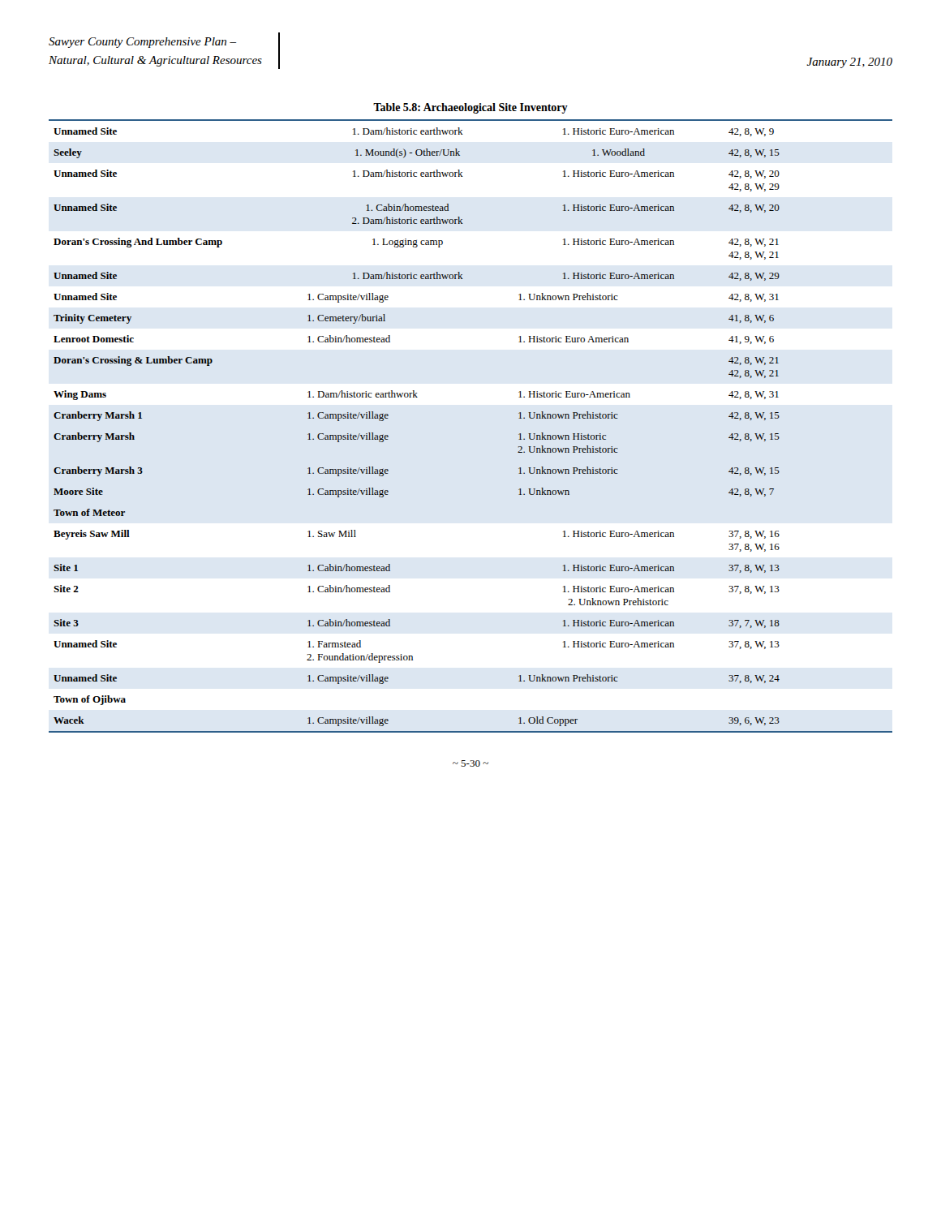Sawyer County Comprehensive Plan –
Natural, Cultural & Agricultural Resources
January 21, 2010
Table 5.8: Archaeological Site Inventory
| Unnamed Site | 1. Dam/historic earthwork | 1. Historic Euro-American | 42, 8, W, 9 |
| Seeley | 1. Mound(s) - Other/Unk | 1. Woodland | 42, 8, W, 15 |
| Unnamed Site | 1. Dam/historic earthwork | 1. Historic Euro-American | 42, 8, W, 20 42, 8, W, 29 |
| Unnamed Site | 1. Cabin/homestead 2. Dam/historic earthwork | 1. Historic Euro-American | 42, 8, W, 20 |
| Doran's Crossing And Lumber Camp | 1. Logging camp | 1. Historic Euro-American | 42, 8, W, 21 42, 8, W, 21 |
| Unnamed Site | 1. Dam/historic earthwork | 1. Historic Euro-American | 42, 8, W, 29 |
| Unnamed Site | 1. Campsite/village | 1. Unknown Prehistoric | 42, 8, W, 31 |
| Trinity Cemetery | 1. Cemetery/burial | | 41, 8, W, 6 |
| Lenroot Domestic | 1. Cabin/homestead | 1. Historic Euro American | 41, 9, W, 6 |
| Doran's Crossing & Lumber Camp | | | 42, 8, W, 21 42, 8, W, 21 |
| Wing Dams | 1. Dam/historic earthwork | 1. Historic Euro-American | 42, 8, W, 31 |
| Cranberry Marsh 1 | 1. Campsite/village | 1. Unknown Prehistoric | 42, 8, W, 15 |
| Cranberry Marsh | 1. Campsite/village | 1. Unknown Historic 2. Unknown Prehistoric | 42, 8, W, 15 |
| Cranberry Marsh 3 | 1. Campsite/village | 1. Unknown Prehistoric | 42, 8, W, 15 |
| Moore Site | 1. Campsite/village | 1. Unknown | 42, 8, W, 7 |
| Town of Meteor |
| Beyreis Saw Mill | 1. Saw Mill | 1. Historic Euro-American | 37, 8, W, 16 37, 8, W, 16 |
| Site 1 | 1. Cabin/homestead | 1. Historic Euro-American | 37, 8, W, 13 |
| Site 2 | 1. Cabin/homestead | 1. Historic Euro-American 2. Unknown Prehistoric | 37, 8, W, 13 |
| Site 3 | 1. Cabin/homestead | 1. Historic Euro-American | 37, 7, W, 18 |
| Unnamed Site | 1. Farmstead 2. Foundation/depression | 1. Historic Euro-American | 37, 8, W, 13 |
| Unnamed Site | 1. Campsite/village | 1. Unknown Prehistoric | 37, 8, W, 24 |
| Town of Ojibwa |
| Wacek | 1. Campsite/village | 1. Old Copper | 39, 6, W, 23 |
~ 5-30 ~